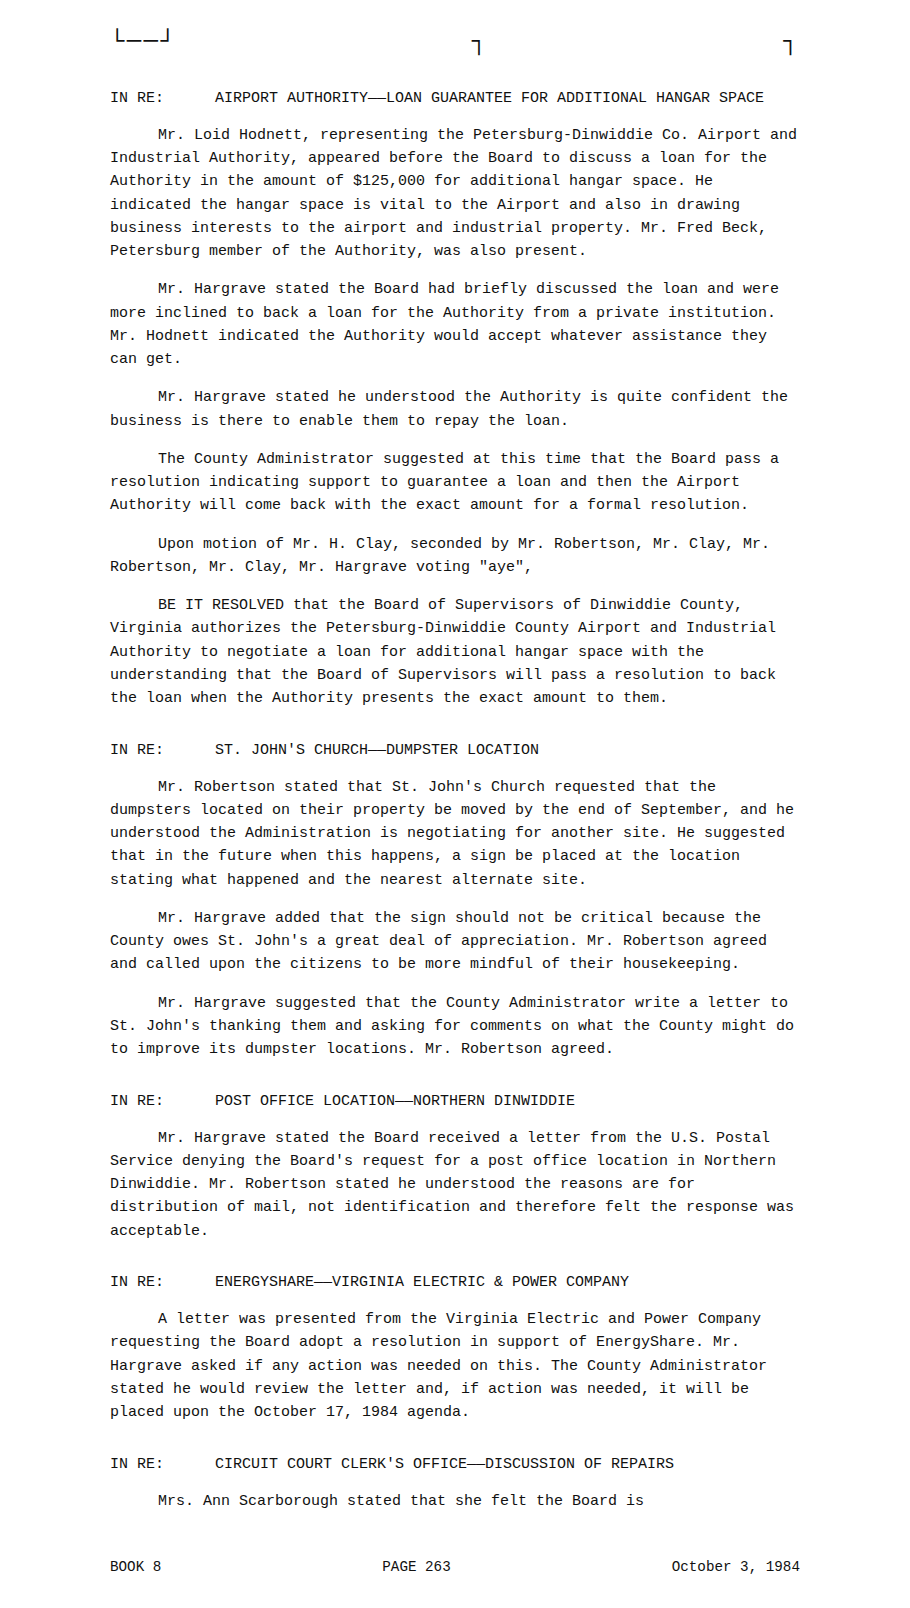└──┘ ┐ ┐
IN RE: AIRPORT AUTHORITY——LOAN GUARANTEE FOR ADDITIONAL HANGAR SPACE
Mr. Loid Hodnett, representing the Petersburg-Dinwiddie Co. Airport and Industrial Authority, appeared before the Board to discuss a loan for the Authority in the amount of $125,000 for additional hangar space. He indicated the hangar space is vital to the Airport and also in drawing business interests to the airport and industrial property. Mr. Fred Beck, Petersburg member of the Authority, was also present.
Mr. Hargrave stated the Board had briefly discussed the loan and were more inclined to back a loan for the Authority from a private institution. Mr. Hodnett indicated the Authority would accept whatever assistance they can get.
Mr. Hargrave stated he understood the Authority is quite confident the business is there to enable them to repay the loan.
The County Administrator suggested at this time that the Board pass a resolution indicating support to guarantee a loan and then the Airport Authority will come back with the exact amount for a formal resolution.
Upon motion of Mr. H. Clay, seconded by Mr. Robertson, Mr. Clay, Mr. Robertson, Mr. Clay, Mr. Hargrave voting "aye",
BE IT RESOLVED that the Board of Supervisors of Dinwiddie County, Virginia authorizes the Petersburg-Dinwiddie County Airport and Industrial Authority to negotiate a loan for additional hangar space with the understanding that the Board of Supervisors will pass a resolution to back the loan when the Authority presents the exact amount to them.
IN RE: ST. JOHN'S CHURCH——DUMPSTER LOCATION
Mr. Robertson stated that St. John's Church requested that the dumpsters located on their property be moved by the end of September, and he understood the Administration is negotiating for another site. He suggested that in the future when this happens, a sign be placed at the location stating what happened and the nearest alternate site.
Mr. Hargrave added that the sign should not be critical because the County owes St. John's a great deal of appreciation. Mr. Robertson agreed and called upon the citizens to be more mindful of their housekeeping.
Mr. Hargrave suggested that the County Administrator write a letter to St. John's thanking them and asking for comments on what the County might do to improve its dumpster locations. Mr. Robertson agreed.
IN RE: POST OFFICE LOCATION——NORTHERN DINWIDDIE
Mr. Hargrave stated the Board received a letter from the U.S. Postal Service denying the Board's request for a post office location in Northern Dinwiddie. Mr. Robertson stated he understood the reasons are for distribution of mail, not identification and therefore felt the response was acceptable.
IN RE: ENERGYSHARE——VIRGINIA ELECTRIC & POWER COMPANY
A letter was presented from the Virginia Electric and Power Company requesting the Board adopt a resolution in support of EnergyShare. Mr. Hargrave asked if any action was needed on this. The County Administrator stated he would review the letter and, if action was needed, it will be placed upon the October 17, 1984 agenda.
IN RE: CIRCUIT COURT CLERK'S OFFICE——DISCUSSION OF REPAIRS
Mrs. Ann Scarborough stated that she felt the Board is
BOOK 8 PAGE 263 October 3, 1984